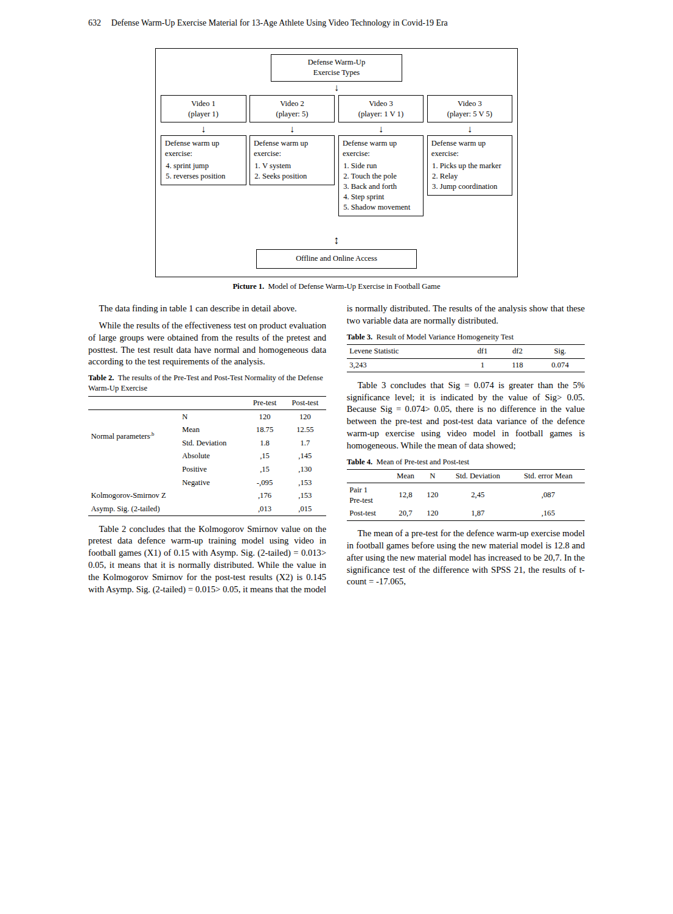632 Defense Warm-Up Exercise Material for 13-Age Athlete Using Video Technology in Covid-19 Era
Defense Warm-Up
Exercise Types
↓
Video 1
(player 1)
Video 2
(player: 5)
Video 3
(player: 1 V 1)
Video 3
(player: 5 V 5)
↓↓↓↓
Defense warm up exercise:
sprint jump
reverses position
Defense warm up exercise:
V system
Seeks position
Defense warm up exercise:
Side run
Touch the pole
Back and forth
Step sprint
Shadow movement
Defense warm up exercise:
Picks up the marker
Relay
Jump coordination
↕
Offline and Online Access
Picture 1. Model of Defense Warm-Up Exercise in Football Game
The data finding in table 1 can describe in detail above.
While the results of the effectiveness test on product evaluation of large groups were obtained from the results of the pretest and posttest. The test result data have normal and homogeneous data according to the test requirements of the analysis.
Table 2. The results of the Pre-Test and Post-Test Normality of the Defense Warm-Up Exercise
| | | Pre-test | Post-test |
| --- | --- | --- | --- |
| | N | 120 | 120 |
| Normal parameters ,b | Mean | 18.75 | 12.55 |
| Std. Deviation | 1.8 | 1.7 |
| | Absolute | ,15 | ,145 |
| | Positive | ,15 | ,130 |
| | Negative | -,095 | ,153 |
| Kolmogorov-Smirnov Z | ,176 | ,153 |
| Asymp. Sig. (2-tailed) | ,013 | ,015 |
Table 2 concludes that the Kolmogorov Smirnov value on the pretest data defence warm-up training model using video in football games (X1) of 0.15 with Asymp. Sig. (2-tailed) = 0.013> 0.05, it means that it is normally distributed. While the value in the Kolmogorov Smirnov for the post-test results (X2) is 0.145 with Asymp. Sig. (2-tailed) = 0.015> 0.05, it means that the model is normally distributed. The results of the analysis show that these two variable data are normally distributed.
Table 3. Result of Model Variance Homogeneity Test
| Levene Statistic | df1 | df2 | Sig. |
| --- | --- | --- | --- |
| 3,243 | 1 | 118 | 0.074 |
Table 3 concludes that Sig = 0.074 is greater than the 5% significance level; it is indicated by the value of Sig> 0.05. Because Sig = 0.074> 0.05, there is no difference in the value between the pre-test and post-test data variance of the defence warm-up exercise using video model in football games is homogeneous. While the mean of data showed;
Table 4. Mean of Pre-test and Post-test
| | Mean | N | Std. Deviation | Std. error Mean |
| --- | --- | --- | --- | --- |
| Pair 1 Pre-test | 12,8 | 120 | 2,45 | ,087 |
| Post-test | 20,7 | 120 | 1,87 | ,165 |
The mean of a pre-test for the defence warm-up exercise model in football games before using the new material model is 12.8 and after using the new material model has increased to be 20,7. In the significance test of the difference with SPSS 21, the results of t-count = -17.065,